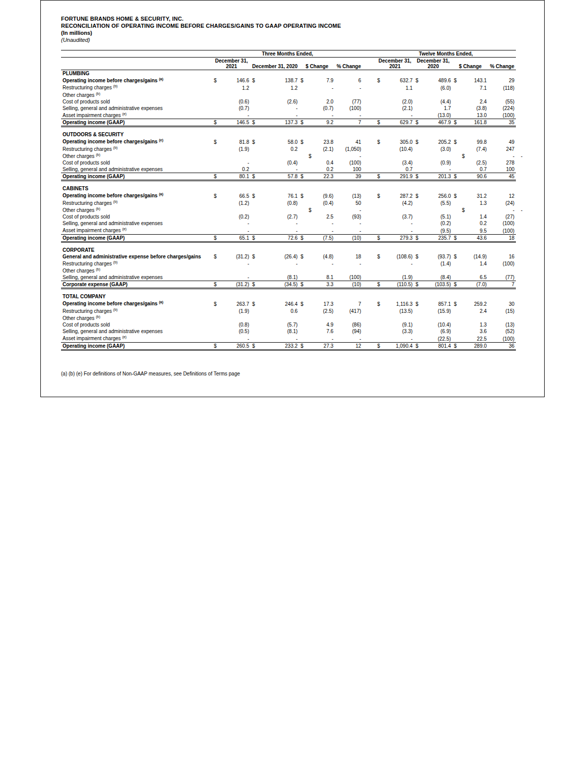FORTUNE BRANDS HOME & SECURITY, INC.
RECONCILIATION OF OPERATING INCOME BEFORE CHARGES/GAINS TO GAAP OPERATING INCOME
(In millions)
(Unaudited)
| | Three Months Ended, | | Twelve Months Ended, |
| --- | --- | --- | --- |
| | December 31, 2021 | December 31, 2020 | $ Change | % Change | | December 31, 2021 | December 31, 2020 | $ Change | % Change |
| PLUMBING | | | |
| Operating income before charges/gains (a) | $ | 146.6 | $ | 138.7 | $ | 7.9 | 6 | | $ | 632.7 | $ | 489.6 | $ | 143.1 | 29 |
| Restructuring charges (b) | | 1.2 | | 1.2 | | - | - | | | 1.1 | | (6.0) | | 7.1 | (118) |
| Other charges (b) | | | |
| Cost of products sold | | (0.6) | | (2.6) | | 2.0 | (77) | | | (2.0) | | (4.4) | | 2.4 | (55) |
| Selling, general and administrative expenses | | (0.7) | | - | | (0.7) | (100) | | | (2.1) | | 1.7 | | (3.8) | (224) |
| Asset impairment charges (e) | | - | | - | | - | - | | | - | | (13.0) | | 13.0 | (100) |
| Operating income (GAAP) | $ | 146.5 | $ | 137.3 | $ | 9.2 | 7 | | $ | 629.7 | $ | 467.9 | $ | 161.8 | 35 |
| OUTDOORS & SECURITY | | | |
| Operating income before charges/gains (e) | $ | 81.8 | $ | 58.0 | $ | 23.8 | 41 | | $ | 305.0 | $ | 205.2 | $ | 99.8 | 49 |
| Restructuring charges (b) | | (1.9) | | 0.2 | | (2.1) | (1,050) | | | (10.4) | | (3.0) | | (7.4) | 247 |
| Other charges (b) | | $ | - | | | $ | - | - |
| Cost of products sold | | - | | (0.4) | | 0.4 | (100) | | | (3.4) | | (0.9) | | (2.5) | 278 |
| Selling, general and administrative expenses | | 0.2 | | - | | 0.2 | 100 | | | 0.7 | | - | | 0.7 | 100 |
| Operating income (GAAP) | $ | 80.1 | $ | 57.8 | $ | 22.3 | 39 | | $ | 291.9 | $ | 201.3 | $ | 90.6 | 45 |
| CABINETS | | | |
| Operating income before charges/gains (a) | $ | 66.5 | $ | 76.1 | $ | (9.6) | (13) | | $ | 287.2 | $ | 256.0 | $ | 31.2 | 12 |
| Restructuring charges (b) | | (1.2) | | (0.8) | | (0.4) | 50 | | | (4.2) | | (5.5) | | 1.3 | (24) |
| Other charges (b) | | $ | - | | | $ | - | - |
| Cost of products sold | | (0.2) | | (2.7) | | 2.5 | (93) | | | (3.7) | | (5.1) | | 1.4 | (27) |
| Selling, general and administrative expenses | | - | | - | | - | - | | | - | | (0.2) | | 0.2 | (100) |
| Asset impairment charges (e) | | - | | - | | - | - | | | - | | (9.5) | | 9.5 | (100) |
| Operating income (GAAP) | $ | 65.1 | $ | 72.6 | $ | (7.5) | (10) | | $ | 279.3 | $ | 235.7 | $ | 43.6 | 18 |
| CORPORATE | | | |
| General and administrative expense before charges/gains | $ | (31.2) | $ | (26.4) | $ | (4.8) | 18 | | $ | (108.6) | $ | (93.7) | $ | (14.9) | 16 |
| Restructuring charges (b) | | - | | - | | - | - | | | - | | (1.4) | | 1.4 | (100) |
| Other charges (b) | | | |
| Selling, general and administrative expenses | | - | | (8.1) | | 8.1 | (100) | | | (1.9) | | (8.4) | | 6.5 | (77) |
| Corporate expense (GAAP) | $ | (31.2) | $ | (34.5) | $ | 3.3 | (10) | | $ | (110.5) | $ | (103.5) | $ | (7.0) | 7 |
| TOTAL COMPANY | | | |
| Operating income before charges/gains (a) | $ | 263.7 | $ | 246.4 | $ | 17.3 | 7 | | $ | 1,116.3 | $ | 857.1 | $ | 259.2 | 30 |
| Restructuring charges (b) | | (1.9) | | 0.6 | | (2.5) | (417) | | | (13.5) | | (15.9) | | 2.4 | (15) |
| Other charges (b) | | | |
| Cost of products sold | | (0.8) | | (5.7) | | 4.9 | (86) | | | (9.1) | | (10.4) | | 1.3 | (13) |
| Selling, general and administrative expenses | | (0.5) | | (8.1) | | 7.6 | (94) | | | (3.3) | | (6.9) | | 3.6 | (52) |
| Asset impairment charges (e) | | - | | - | | - | - | | | - | | (22.5) | | 22.5 | (100) |
| Operating income (GAAP) | $ | 260.5 | $ | 233.2 | $ | 27.3 | 12 | | $ | 1,090.4 | $ | 801.4 | $ | 289.0 | 36 |
(a) (b) (e) For definitions of Non-GAAP measures, see Definitions of Terms page